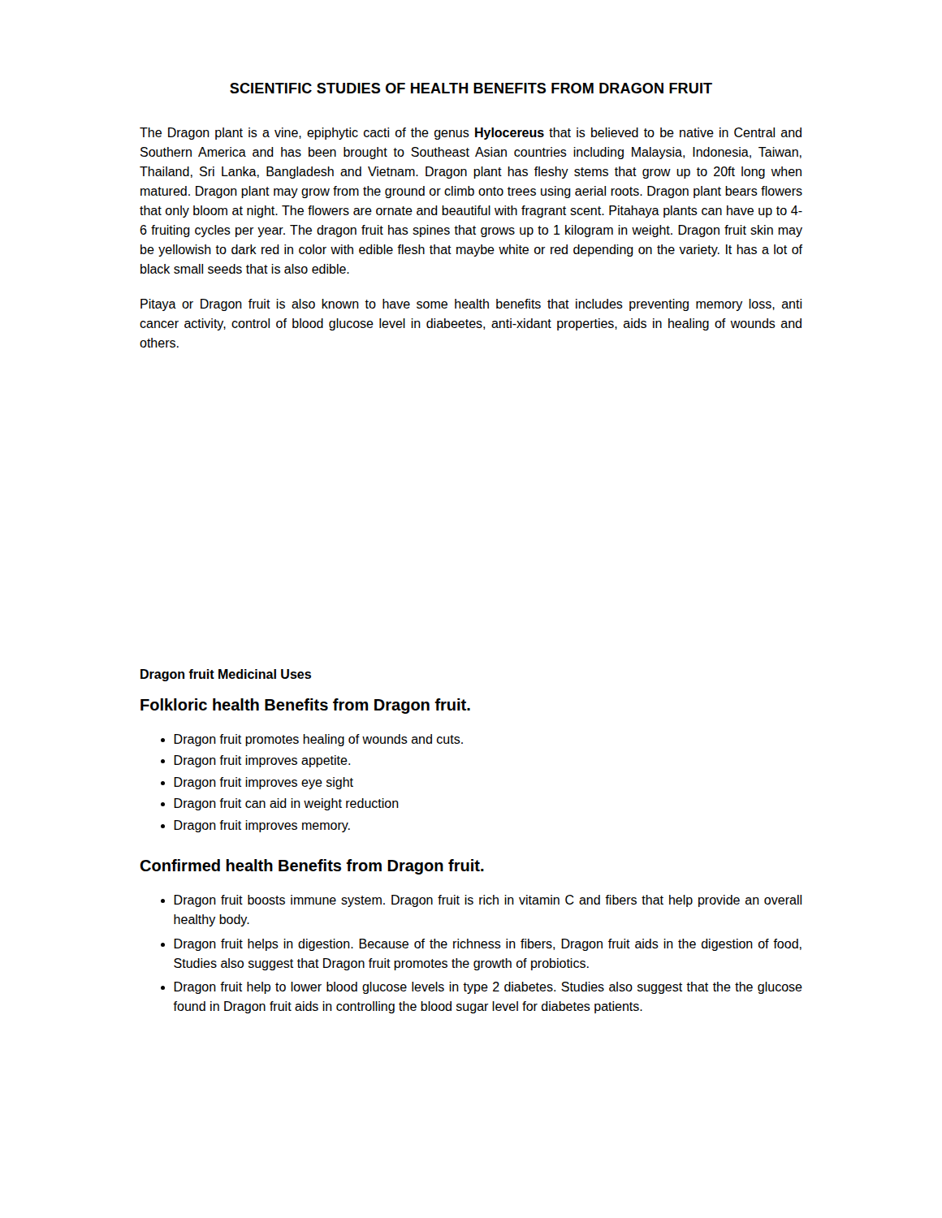SCIENTIFIC STUDIES OF HEALTH BENEFITS FROM DRAGON FRUIT
The Dragon plant is a vine, epiphytic cacti of the genus Hylocereus that is believed to be native in Central and Southern America and has been brought to Southeast Asian countries including Malaysia, Indonesia, Taiwan, Thailand, Sri Lanka, Bangladesh and Vietnam. Dragon plant has fleshy stems that grow up to 20ft long when matured. Dragon plant may grow from the ground or climb onto trees using aerial roots. Dragon plant bears flowers that only bloom at night. The flowers are ornate and beautiful with fragrant scent. Pitahaya plants can have up to 4-6 fruiting cycles per year. The dragon fruit has spines that grows up to 1 kilogram in weight. Dragon fruit skin may be yellowish to dark red in color with edible flesh that maybe white or red depending on the variety. It has a lot of black small seeds that is also edible.
Pitaya or Dragon fruit is also known to have some health benefits that includes preventing memory loss, anti cancer activity, control of blood glucose level in diabeetes, anti-xidant properties, aids in healing of wounds and others.
Dragon fruit Medicinal Uses
Folkloric health Benefits from Dragon fruit.
Dragon fruit promotes healing of wounds and cuts.
Dragon fruit improves appetite.
Dragon fruit improves eye sight
Dragon fruit can aid in weight reduction
Dragon fruit improves memory.
Confirmed health Benefits from Dragon fruit.
Dragon fruit boosts immune system. Dragon fruit is rich in vitamin C and fibers that help provide an overall healthy body.
Dragon fruit helps in digestion. Because of the richness in fibers, Dragon fruit aids in the digestion of food, Studies also suggest that Dragon fruit promotes the growth of probiotics.
Dragon fruit help to lower blood glucose levels in type 2 diabetes. Studies also suggest that the the glucose found in Dragon fruit aids in controlling the blood sugar level for diabetes patients.